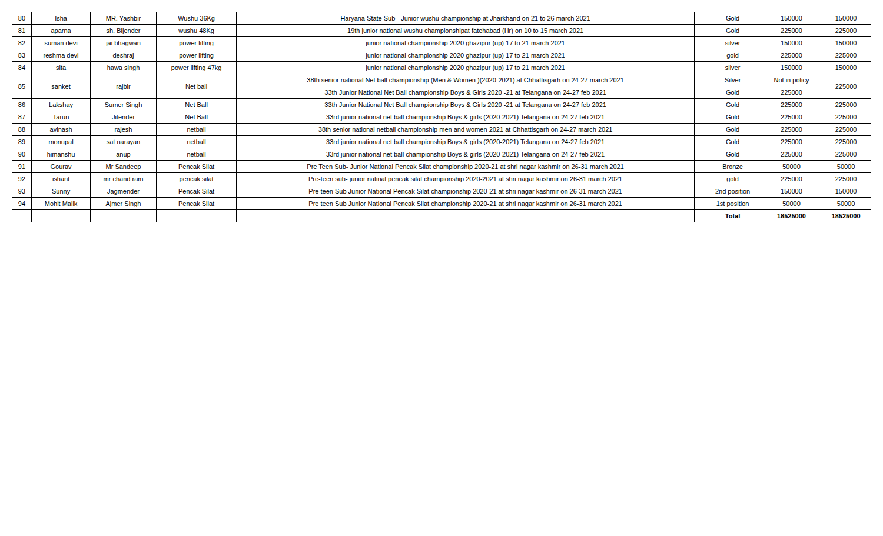| 80 | Isha | MR. Yashbir | Wushu 36Kg | Haryana State Sub - Junior wushu championship at Jharkhand on 21 to 26 march 2021 | | Gold | 150000 | 150000 |
| 81 | aparna | sh. Bijender | wushu 48Kg | 19th junior national wushu championshipat fatehabad (Hr) on 10 to 15 march 2021 | | Gold | 225000 | 225000 |
| 82 | suman devi | jai bhagwan | power lifting | junior national championship 2020 ghazipur (up) 17 to 21 march 2021 | | silver | 150000 | 150000 |
| 83 | reshma devi | deshraj | power lifting | junior national championship 2020 ghazipur (up) 17 to 21 march 2021 | | gold | 225000 | 225000 |
| 84 | sita | hawa singh | power lifting 47kg | junior national championship 2020 ghazipur (up) 17 to 21 march 2021 | | silver | 150000 | 150000 |
| 85 | sanket | rajbir | Net ball | 38th senior national Net ball championship (Men & Women )(2020-2021) at Chhattisgarh on 24-27 march 2021 | | Silver | Not in policy | 225000 |
| 33th Junior National Net Ball championship Boys & Girls 2020 -21 at Telangana on 24-27 feb 2021 | | Gold | 225000 |
| 86 | Lakshay | Sumer Singh | Net Ball | 33th Junior National Net Ball championship Boys & Girls 2020 -21 at Telangana on 24-27 feb 2021 | | Gold | 225000 | 225000 |
| 87 | Tarun | Jitender | Net Ball | 33rd junior national net ball championship Boys & girls (2020-2021) Telangana on 24-27 feb 2021 | | Gold | 225000 | 225000 |
| 88 | avinash | rajesh | netball | 38th senior national netball championship men and women 2021 at Chhattisgarh on 24-27 march 2021 | | Gold | 225000 | 225000 |
| 89 | monupal | sat narayan | netball | 33rd junior national net ball championship Boys & girls (2020-2021) Telangana on 24-27 feb 2021 | | Gold | 225000 | 225000 |
| 90 | himanshu | anup | netball | 33rd junior national net ball championship Boys & girls (2020-2021) Telangana on 24-27 feb 2021 | | Gold | 225000 | 225000 |
| 91 | Gourav | Mr Sandeep | Pencak Silat | Pre Teen Sub- Junior National Pencak Silat championship 2020-21 at shri nagar kashmir on 26-31 march 2021 | | Bronze | 50000 | 50000 |
| 92 | ishant | mr chand ram | pencak silat | Pre-teen sub- junior natinal pencak silat championship 2020-2021 at shri nagar kashmir on 26-31 march 2021 | | gold | 225000 | 225000 |
| 93 | Sunny | Jagmender | Pencak Silat | Pre teen Sub Junior National Pencak Silat championship 2020-21 at shri nagar kashmir on 26-31 march 2021 | | 2nd position | 150000 | 150000 |
| 94 | Mohit Malik | Ajmer Singh | Pencak Silat | Pre teen Sub Junior National Pencak Silat championship 2020-21 at shri nagar kashmir on 26-31 march 2021 | | 1st position | 50000 | 50000 |
| | | | | | | Total | 18525000 | 18525000 |